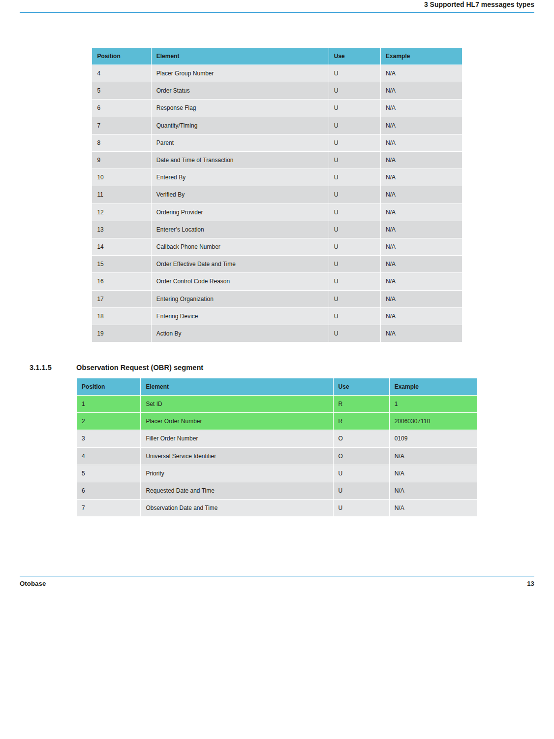3 Supported HL7 messages types
| Position | Element | Use | Example |
| --- | --- | --- | --- |
| 4 | Placer Group Number | U | N/A |
| 5 | Order Status | U | N/A |
| 6 | Response Flag | U | N/A |
| 7 | Quantity/Timing | U | N/A |
| 8 | Parent | U | N/A |
| 9 | Date and Time of Transaction | U | N/A |
| 10 | Entered By | U | N/A |
| 11 | Verified By | U | N/A |
| 12 | Ordering Provider | U | N/A |
| 13 | Enterer’s Location | U | N/A |
| 14 | Callback Phone Number | U | N/A |
| 15 | Order Effective Date and Time | U | N/A |
| 16 | Order Control Code Reason | U | N/A |
| 17 | Entering Organization | U | N/A |
| 18 | Entering Device | U | N/A |
| 19 | Action By | U | N/A |
3.1.1.5 Observation Request (OBR) segment
| Position | Element | Use | Example |
| --- | --- | --- | --- |
| 1 | Set ID | R | 1 |
| 2 | Placer Order Number | R | 20060307110 |
| 3 | Filler Order Number | O | 0109 |
| 4 | Universal Service Identifier | O | N/A |
| 5 | Priority | U | N/A |
| 6 | Requested Date and Time | U | N/A |
| 7 | Observation Date and Time | U | N/A |
Otobase 13